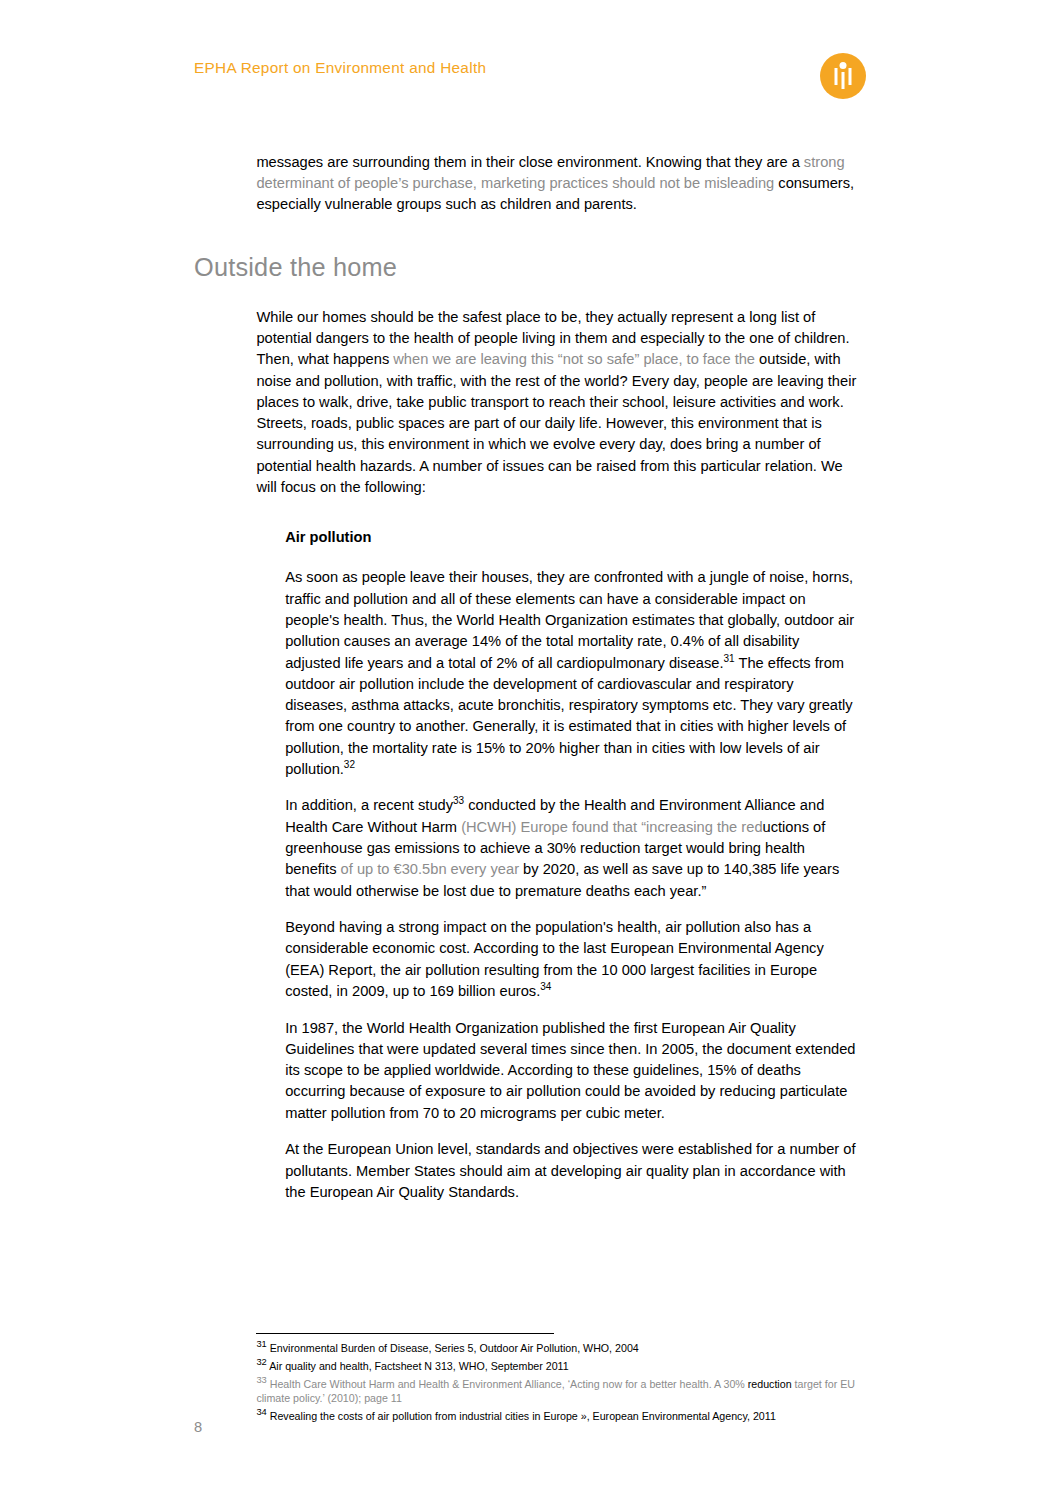EPHA Report on Environment and Health
messages are surrounding them in their close environment. Knowing that they are a strong determinant of people’s purchase, marketing practices should not be misleading consumers, especially vulnerable groups such as children and parents.
Outside the home
While our homes should be the safest place to be, they actually represent a long list of potential dangers to the health of people living in them and especially to the one of children. Then, what happens when we are leaving this “not so safe” place, to face the outside, with noise and pollution, with traffic, with the rest of the world? Every day, people are leaving their places to walk, drive, take public transport to reach their school, leisure activities and work. Streets, roads, public spaces are part of our daily life. However, this environment that is surrounding us, this environment in which we evolve every day, does bring a number of potential health hazards. A number of issues can be raised from this particular relation. We will focus on the following:
Air pollution
As soon as people leave their houses, they are confronted with a jungle of noise, horns, traffic and pollution and all of these elements can have a considerable impact on people's health. Thus, the World Health Organization estimates that globally, outdoor air pollution causes an average 14% of the total mortality rate, 0.4% of all disability adjusted life years and a total of 2% of all cardiopulmonary disease.31 The effects from outdoor air pollution include the development of cardiovascular and respiratory diseases, asthma attacks, acute bronchitis, respiratory symptoms etc. They vary greatly from one country to another. Generally, it is estimated that in cities with higher levels of pollution, the mortality rate is 15% to 20% higher than in cities with low levels of air pollution.32
In addition, a recent study33 conducted by the Health and Environment Alliance and Health Care Without Harm (HCWH) Europe found that “increasing the reductions of greenhouse gas emissions to achieve a 30% reduction target would bring health benefits of up to €30.5bn every year by 2020, as well as save up to 140,385 life years that would otherwise be lost due to premature deaths each year.”
Beyond having a strong impact on the population's health, air pollution also has a considerable economic cost. According to the last European Environmental Agency (EEA) Report, the air pollution resulting from the 10 000 largest facilities in Europe costed, in 2009, up to 169 billion euros.34
In 1987, the World Health Organization published the first European Air Quality Guidelines that were updated several times since then. In 2005, the document extended its scope to be applied worldwide. According to these guidelines, 15% of deaths occurring because of exposure to air pollution could be avoided by reducing particulate matter pollution from 70 to 20 micrograms per cubic meter.
At the European Union level, standards and objectives were established for a number of pollutants. Member States should aim at developing air quality plan in accordance with the European Air Quality Standards.
31 Environmental Burden of Disease, Series 5, Outdoor Air Pollution, WHO, 2004
32 Air quality and health, Factsheet N 313, WHO, September 2011
33 Health Care Without Harm and Health & Environment Alliance, ‘Acting now for a better health. A 30% reduction target for EU climate policy.’ (2010); page 11
34 Revealing the costs of air pollution from industrial cities in Europe », European Environmental Agency, 2011
8